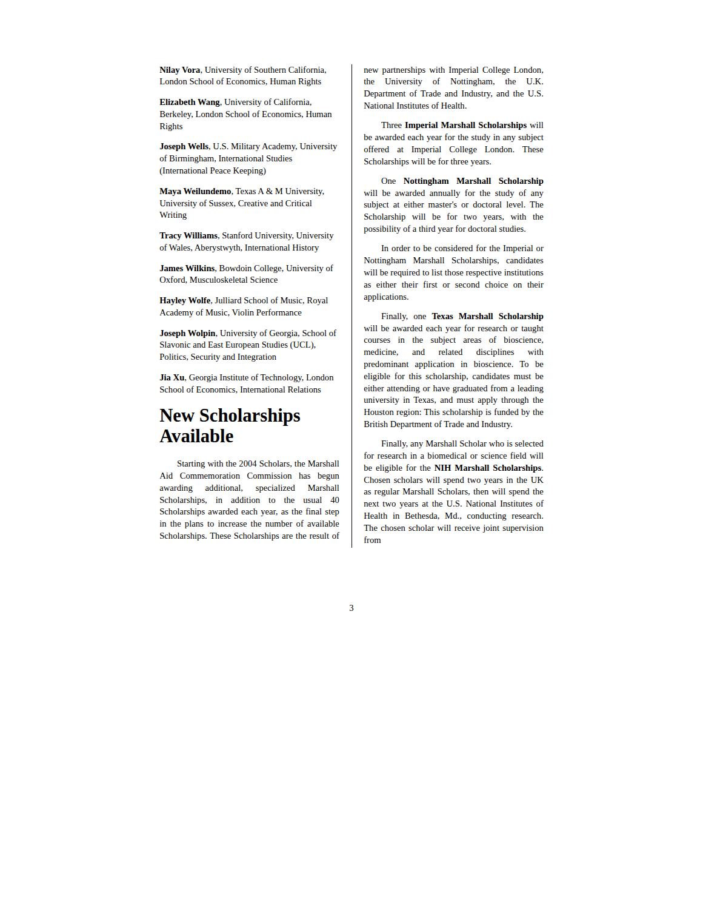Nilay Vora, University of Southern California, London School of Economics, Human Rights
Elizabeth Wang, University of California, Berkeley, London School of Economics, Human Rights
Joseph Wells, U.S. Military Academy, University of Birmingham, International Studies (International Peace Keeping)
Maya Weilundemo, Texas A & M University, University of Sussex, Creative and Critical Writing
Tracy Williams, Stanford University, University of Wales, Aberystwyth, International History
James Wilkins, Bowdoin College, University of Oxford, Musculoskeletal Science
Hayley Wolfe, Julliard School of Music, Royal Academy of Music, Violin Performance
Joseph Wolpin, University of Georgia, School of Slavonic and East European Studies (UCL), Politics, Security and Integration
Jia Xu, Georgia Institute of Technology, London School of Economics, International Relations
New Scholarships Available
Starting with the 2004 Scholars, the Marshall Aid Commemoration Commission has begun awarding additional, specialized Marshall Scholarships, in addition to the usual 40 Scholarships awarded each year, as the final step in the plans to increase the number of available Scholarships. These Scholarships are the result of new partnerships with Imperial College London, the University of Nottingham, the U.K. Department of Trade and Industry, and the U.S. National Institutes of Health.
Three Imperial Marshall Scholarships will be awarded each year for the study in any subject offered at Imperial College London. These Scholarships will be for three years.
One Nottingham Marshall Scholarship will be awarded annually for the study of any subject at either master's or doctoral level. The Scholarship will be for two years, with the possibility of a third year for doctoral studies.
In order to be considered for the Imperial or Nottingham Marshall Scholarships, candidates will be required to list those respective institutions as either their first or second choice on their applications.
Finally, one Texas Marshall Scholarship will be awarded each year for research or taught courses in the subject areas of bioscience, medicine, and related disciplines with predominant application in bioscience. To be eligible for this scholarship, candidates must be either attending or have graduated from a leading university in Texas, and must apply through the Houston region: This scholarship is funded by the British Department of Trade and Industry.
Finally, any Marshall Scholar who is selected for research in a biomedical or science field will be eligible for the NIH Marshall Scholarships. Chosen scholars will spend two years in the UK as regular Marshall Scholars, then will spend the next two years at the U.S. National Institutes of Health in Bethesda, Md., conducting research. The chosen scholar will receive joint supervision from
3